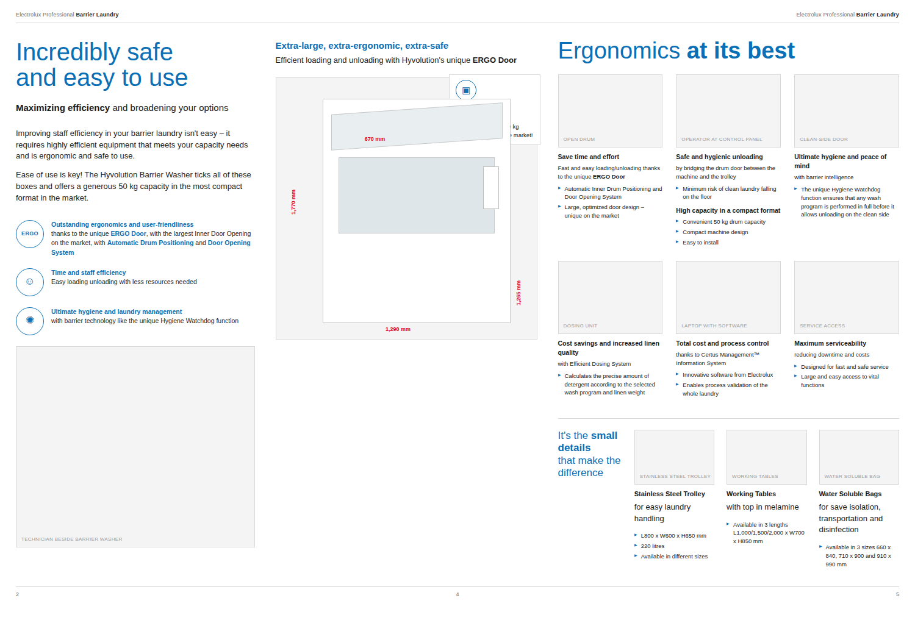Electrolux Professional Barrier Laundry Electrolux Professional Barrier Laundry
Incredibly safe
and easy to use
Maximizing efficiency and broadening your options
Improving staff efficiency in your barrier laundry isn't easy – it requires highly efficient equipment that meets your capacity needs and is ergonomic and safe to use.
Ease of use is key! The Hyvolution Barrier Washer ticks all of these boxes and offers a generous 50 kg capacity in the most compact format in the market.
ERGO
Outstanding ergonomics and user-friendliness
thanks to the unique ERGO Door, with the largest Inner Door Opening on the market, with Automatic Drum Positioning and Door Opening System
☺
Time and staff efficiency
Easy loading unloading with less resources needed
✺
Ultimate hygiene and laundry management
with barrier technology like the unique Hygiene Watchdog function
Extra-large, extra-ergonomic, extra-safe
Efficient loading and unloading with Hyvolution's unique ERGO Door
▣
The Hyvolution revolution The most compact 50 kg Barrier Washer on the market!
1,770 mm 670 mm 1,290 mm 1,265 mm
Ergonomics at its best
Save time and effort
Fast and easy loading/unloading thanks to the unique ERGO Door
Automatic Inner Drum Positioning and Door Opening System
Large, optimized door design – unique on the market
Safe and hygienic unloading
by bridging the drum door between the machine and the trolley
Minimum risk of clean laundry falling on the floor
High capacity in a compact format
Convenient 50 kg drum capacity
Compact machine design
Easy to install
Ultimate hygiene and peace of mind
with barrier intelligence
The unique Hygiene Watchdog function ensures that any wash program is performed in full before it allows unloading on the clean side
Cost savings and increased linen quality
with Efficient Dosing System
Calculates the precise amount of detergent according to the selected wash program and linen weight
Total cost and process control
thanks to Certus Management™ Information System
Innovative software from Electrolux
Enables process validation of the whole laundry
Maximum serviceability
reducing downtime and costs
Designed for fast and safe service
Large and easy access to vital functions
It's the small details
that make the difference
Stainless Steel Trolley
for easy laundry handling
L800 x W600 x H650 mm
220 litres
Available in different sizes
Working Tables
with top in melamine
Available in 3 lengths L1,000/1,500/2,000 x W700 x H850 mm
Water Soluble Bags
for save isolation, transportation and disinfection
Available in 3 sizes 660 x 840, 710 x 900 and 910 x 990 mm
2 4 5